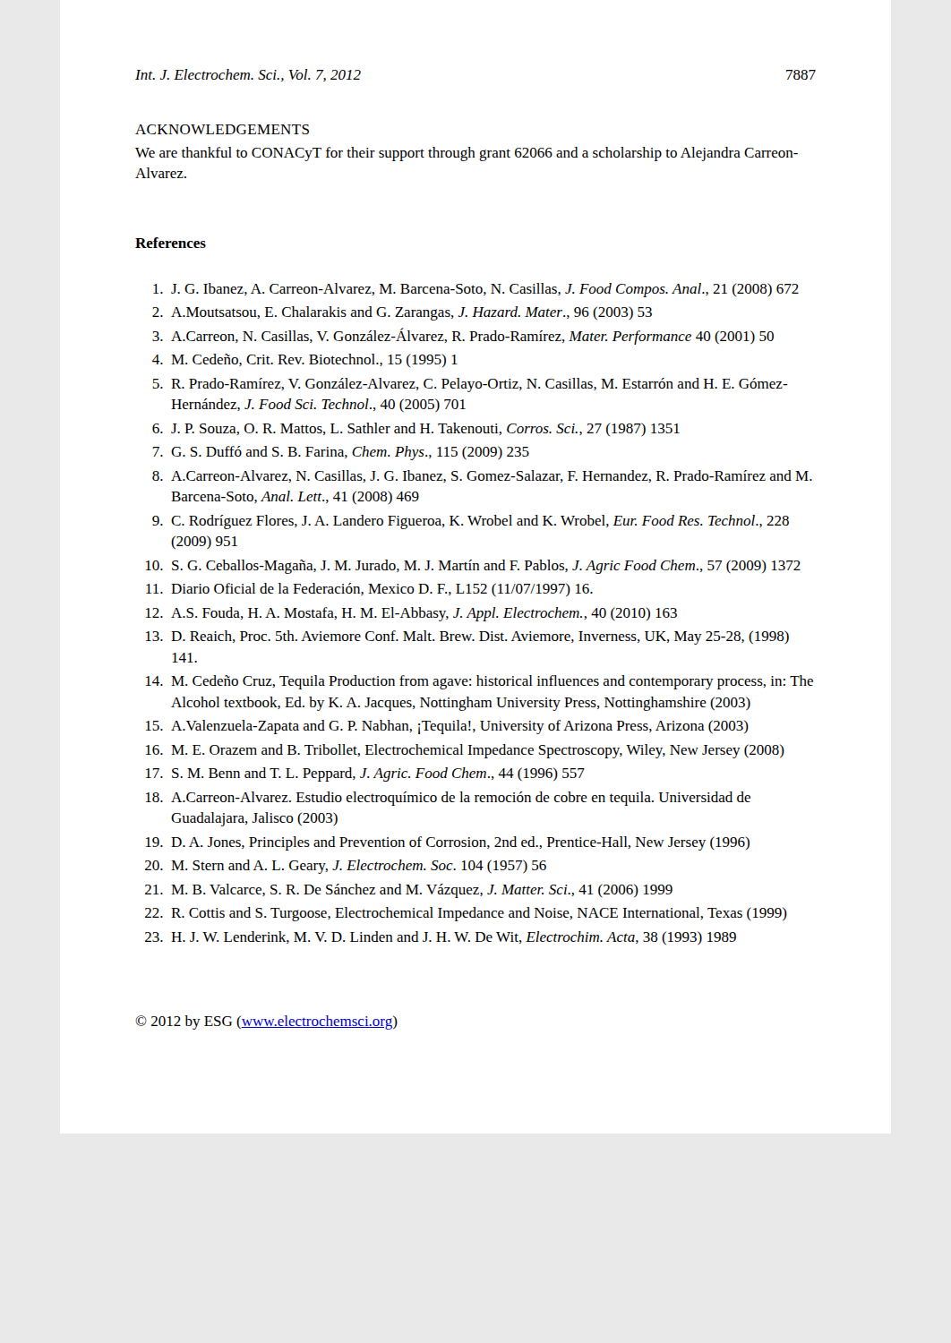Int. J. Electrochem. Sci., Vol. 7, 2012 7887
ACKNOWLEDGEMENTS
We are thankful to CONACyT for their support through grant 62066 and a scholarship to Alejandra Carreon-Alvarez.
References
J. G. Ibanez, A. Carreon-Alvarez, M. Barcena-Soto, N. Casillas, J. Food Compos. Anal., 21 (2008) 672
A.Moutsatsou, E. Chalarakis and G. Zarangas, J. Hazard. Mater., 96 (2003) 53
A.Carreon, N. Casillas, V. González-Álvarez, R. Prado-Ramírez, Mater. Performance 40 (2001) 50
M. Cedeño, Crit. Rev. Biotechnol., 15 (1995) 1
R. Prado-Ramírez, V. González-Alvarez, C. Pelayo-Ortiz, N. Casillas, M. Estarrón and H. E. Gómez-Hernández, J. Food Sci. Technol., 40 (2005) 701
J. P. Souza, O. R. Mattos, L. Sathler and H. Takenouti, Corros. Sci., 27 (1987) 1351
G. S. Duffó and S. B. Farina, Chem. Phys., 115 (2009) 235
A.Carreon-Alvarez, N. Casillas, J. G. Ibanez, S. Gomez-Salazar, F. Hernandez, R. Prado-Ramírez and M. Barcena-Soto, Anal. Lett., 41 (2008) 469
C. Rodríguez Flores, J. A. Landero Figueroa, K. Wrobel and K. Wrobel, Eur. Food Res. Technol., 228 (2009) 951
S. G. Ceballos-Magaña, J. M. Jurado, M. J. Martín and F. Pablos, J. Agric Food Chem., 57 (2009) 1372
Diario Oficial de la Federación, Mexico D. F., L152 (11/07/1997) 16.
A.S. Fouda, H. A. Mostafa, H. M. El-Abbasy, J. Appl. Electrochem., 40 (2010) 163
D. Reaich, Proc. 5th. Aviemore Conf. Malt. Brew. Dist. Aviemore, Inverness, UK, May 25-28, (1998) 141.
M. Cedeño Cruz, Tequila Production from agave: historical influences and contemporary process, in: The Alcohol textbook, Ed. by K. A. Jacques, Nottingham University Press, Nottinghamshire (2003)
A.Valenzuela-Zapata and G. P. Nabhan, ¡Tequila!, University of Arizona Press, Arizona (2003)
M. E. Orazem and B. Tribollet, Electrochemical Impedance Spectroscopy, Wiley, New Jersey (2008)
S. M. Benn and T. L. Peppard, J. Agric. Food Chem., 44 (1996) 557
A.Carreon-Alvarez. Estudio electroquímico de la remoción de cobre en tequila. Universidad de Guadalajara, Jalisco (2003)
D. A. Jones, Principles and Prevention of Corrosion, 2nd ed., Prentice-Hall, New Jersey (1996)
M. Stern and A. L. Geary, J. Electrochem. Soc. 104 (1957) 56
M. B. Valcarce, S. R. De Sánchez and M. Vázquez, J. Matter. Sci., 41 (2006) 1999
R. Cottis and S. Turgoose, Electrochemical Impedance and Noise, NACE International, Texas (1999)
H. J. W. Lenderink, M. V. D. Linden and J. H. W. De Wit, Electrochim. Acta, 38 (1993) 1989
© 2012 by ESG (www.electrochemsci.org)